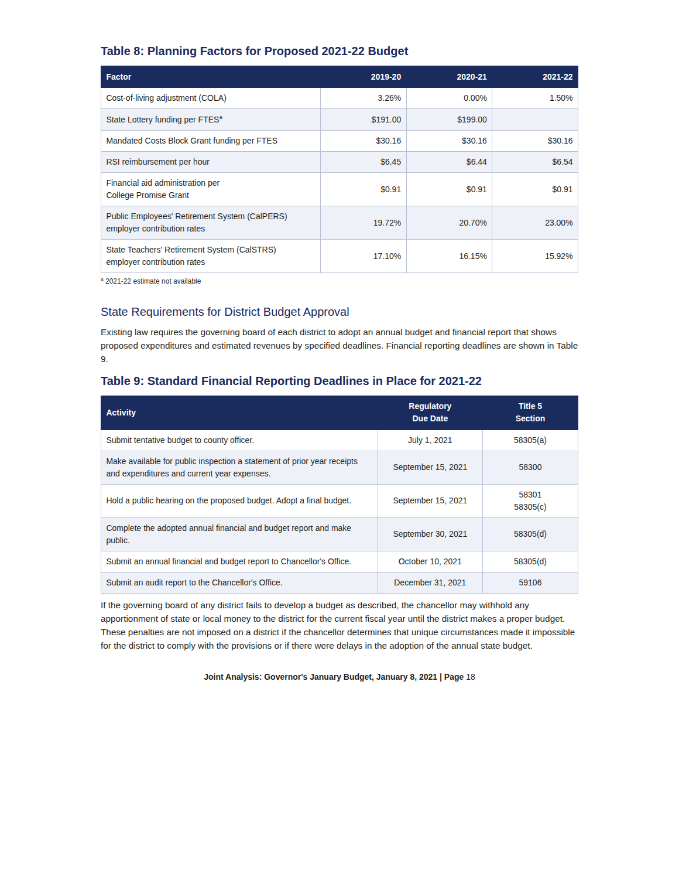Table 8: Planning Factors for Proposed 2021-22 Budget
| Factor | 2019-20 | 2020-21 | 2021-22 |
| --- | --- | --- | --- |
| Cost-of-living adjustment (COLA) | 3.26% | 0.00% | 1.50% |
| State Lottery funding per FTES a | $191.00 | $199.00 | |
| Mandated Costs Block Grant funding per FTES | $30.16 | $30.16 | $30.16 |
| RSI reimbursement per hour | $6.45 | $6.44 | $6.54 |
| Financial aid administration per College Promise Grant | $0.91 | $0.91 | $0.91 |
| Public Employees' Retirement System (CalPERS) employer contribution rates | 19.72% | 20.70% | 23.00% |
| State Teachers' Retirement System (CalSTRS) employer contribution rates | 17.10% | 16.15% | 15.92% |
a 2021-22 estimate not available
State Requirements for District Budget Approval
Existing law requires the governing board of each district to adopt an annual budget and financial report that shows proposed expenditures and estimated revenues by specified deadlines. Financial reporting deadlines are shown in Table 9.
Table 9: Standard Financial Reporting Deadlines in Place for 2021-22
| Activity | Regulatory Due Date | Title 5 Section |
| --- | --- | --- |
| Submit tentative budget to county officer. | July 1, 2021 | 58305(a) |
| Make available for public inspection a statement of prior year receipts and expenditures and current year expenses. | September 15, 2021 | 58300 |
| Hold a public hearing on the proposed budget. Adopt a final budget. | September 15, 2021 | 58301 58305(c) |
| Complete the adopted annual financial and budget report and make public. | September 30, 2021 | 58305(d) |
| Submit an annual financial and budget report to Chancellor's Office. | October 10, 2021 | 58305(d) |
| Submit an audit report to the Chancellor's Office. | December 31, 2021 | 59106 |
If the governing board of any district fails to develop a budget as described, the chancellor may withhold any apportionment of state or local money to the district for the current fiscal year until the district makes a proper budget. These penalties are not imposed on a district if the chancellor determines that unique circumstances made it impossible for the district to comply with the provisions or if there were delays in the adoption of the annual state budget.
Joint Analysis: Governor's January Budget, January 8, 2021 | Page 18